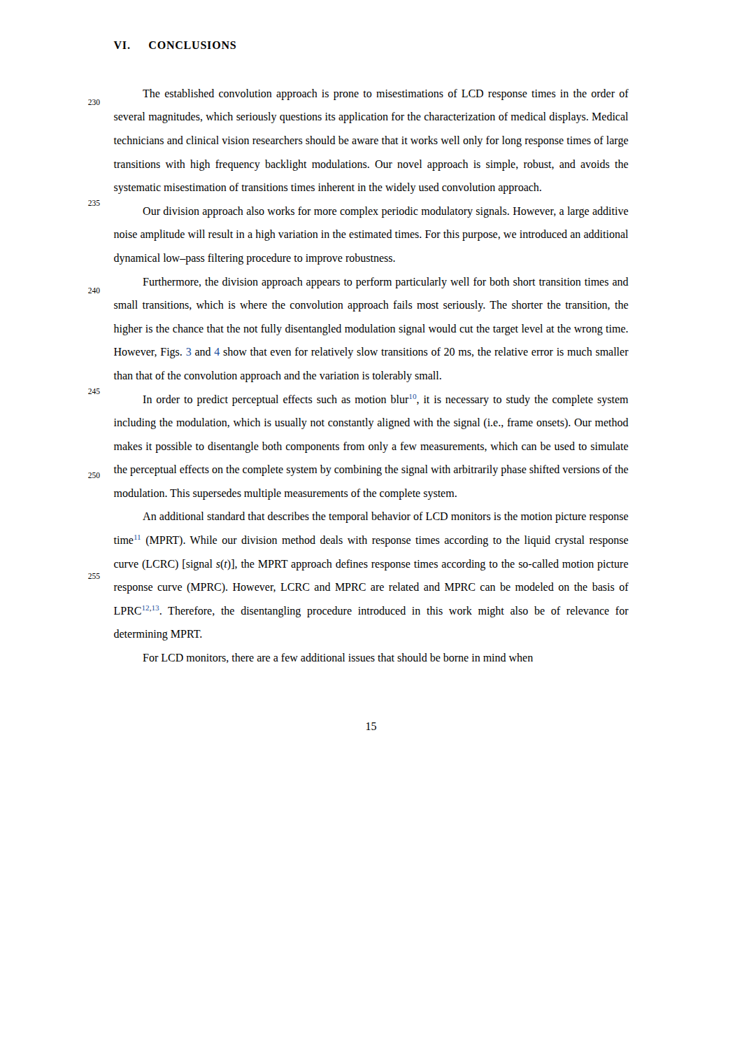VI. CONCLUSIONS
The established convolution approach is prone to misestimations of LCD response times in the order of several magnitudes, which seriously questions its application for the characterization of medical displays. Medical technicians and clinical vision researchers should be aware that it works well only for long response times of large transitions with high frequency backlight modulations. Our novel approach is simple, robust, and avoids the systematic misestimation of transitions times inherent in the widely used convolution approach.
230
Our division approach also works for more complex periodic modulatory signals. However, a large additive noise amplitude will result in a high variation in the estimated times. For this purpose, we introduced an additional dynamical low–pass filtering procedure to improve robustness.
235
Furthermore, the division approach appears to perform particularly well for both short transition times and small transitions, which is where the convolution approach fails most seriously. The shorter the transition, the higher is the chance that the not fully disentangled modulation signal would cut the target level at the wrong time. However, Figs. 3 and 4 show that even for relatively slow transitions of 20 ms, the relative error is much smaller than that of the convolution approach and the variation is tolerably small.
240
In order to predict perceptual effects such as motion blur10, it is necessary to study the complete system including the modulation, which is usually not constantly aligned with the signal (i.e., frame onsets). Our method makes it possible to disentangle both components from only a few measurements, which can be used to simulate the perceptual effects on the complete system by combining the signal with arbitrarily phase shifted versions of the modulation. This supersedes multiple measurements of the complete system.
245 250
An additional standard that describes the temporal behavior of LCD monitors is the motion picture response time11 (MPRT). While our division method deals with response times according to the liquid crystal response curve (LCRC) [signal s(t)], the MPRT approach defines response times according to the so-called motion picture response curve (MPRC). However, LCRC and MPRC are related and MPRC can be modeled on the basis of LPRC12,13. Therefore, the disentangling procedure introduced in this work might also be of relevance for determining MPRT.
255
For LCD monitors, there are a few additional issues that should be borne in mind when
15